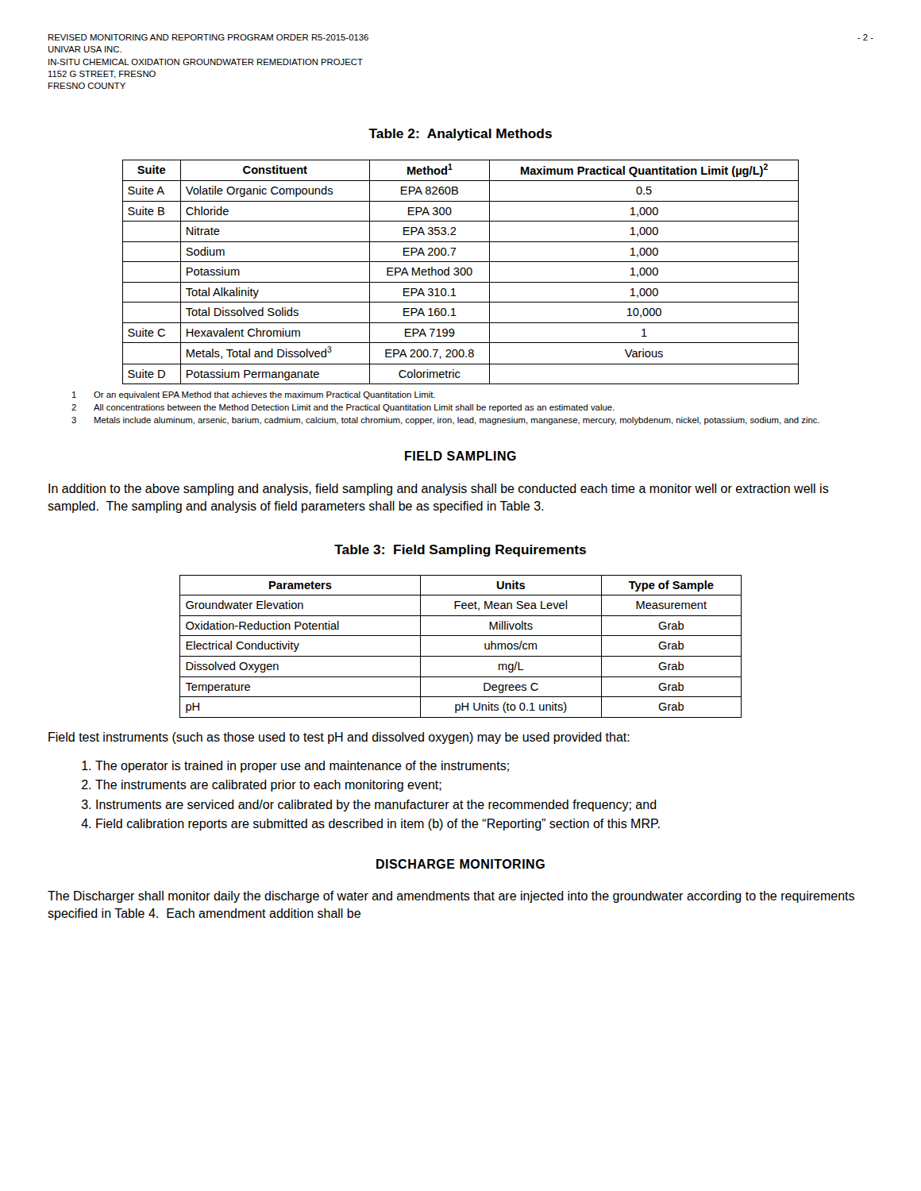- 2 - REVISED MONITORING AND REPORTING PROGRAM ORDER R5-2015-0136
UNIVAR USA INC.
IN-SITU CHEMICAL OXIDATION GROUNDWATER REMEDIATION PROJECT
1152 G STREET, FRESNO
FRESNO COUNTY
Table 2: Analytical Methods
| Suite | Constituent | Method 1 | Maximum Practical Quantitation Limit (µg/L) 2 |
| --- | --- | --- | --- |
| Suite A | Volatile Organic Compounds | EPA 8260B | 0.5 |
| Suite B | Chloride | EPA 300 | 1,000 |
| | Nitrate | EPA 353.2 | 1,000 |
| | Sodium | EPA 200.7 | 1,000 |
| | Potassium | EPA Method 300 | 1,000 |
| | Total Alkalinity | EPA 310.1 | 1,000 |
| | Total Dissolved Solids | EPA 160.1 | 10,000 |
| Suite C | Hexavalent Chromium | EPA 7199 | 1 |
| | Metals, Total and Dissolved 3 | EPA 200.7, 200.8 | Various |
| Suite D | Potassium Permanganate | Colorimetric | |
1 Or an equivalent EPA Method that achieves the maximum Practical Quantitation Limit.
2 All concentrations between the Method Detection Limit and the Practical Quantitation Limit shall be reported as an estimated value.
3 Metals include aluminum, arsenic, barium, cadmium, calcium, total chromium, copper, iron, lead, magnesium, manganese, mercury, molybdenum, nickel, potassium, sodium, and zinc.
FIELD SAMPLING
In addition to the above sampling and analysis, field sampling and analysis shall be conducted each time a monitor well or extraction well is sampled. The sampling and analysis of field parameters shall be as specified in Table 3.
Table 3: Field Sampling Requirements
| Parameters | Units | Type of Sample |
| --- | --- | --- |
| Groundwater Elevation | Feet, Mean Sea Level | Measurement |
| Oxidation-Reduction Potential | Millivolts | Grab |
| Electrical Conductivity | uhmos/cm | Grab |
| Dissolved Oxygen | mg/L | Grab |
| Temperature | Degrees C | Grab |
| pH | pH Units (to 0.1 units) | Grab |
Field test instruments (such as those used to test pH and dissolved oxygen) may be used provided that:
The operator is trained in proper use and maintenance of the instruments;
The instruments are calibrated prior to each monitoring event;
Instruments are serviced and/or calibrated by the manufacturer at the recommended frequency; and
Field calibration reports are submitted as described in item (b) of the “Reporting” section of this MRP.
DISCHARGE MONITORING
The Discharger shall monitor daily the discharge of water and amendments that are injected into the groundwater according to the requirements specified in Table 4. Each amendment addition shall be